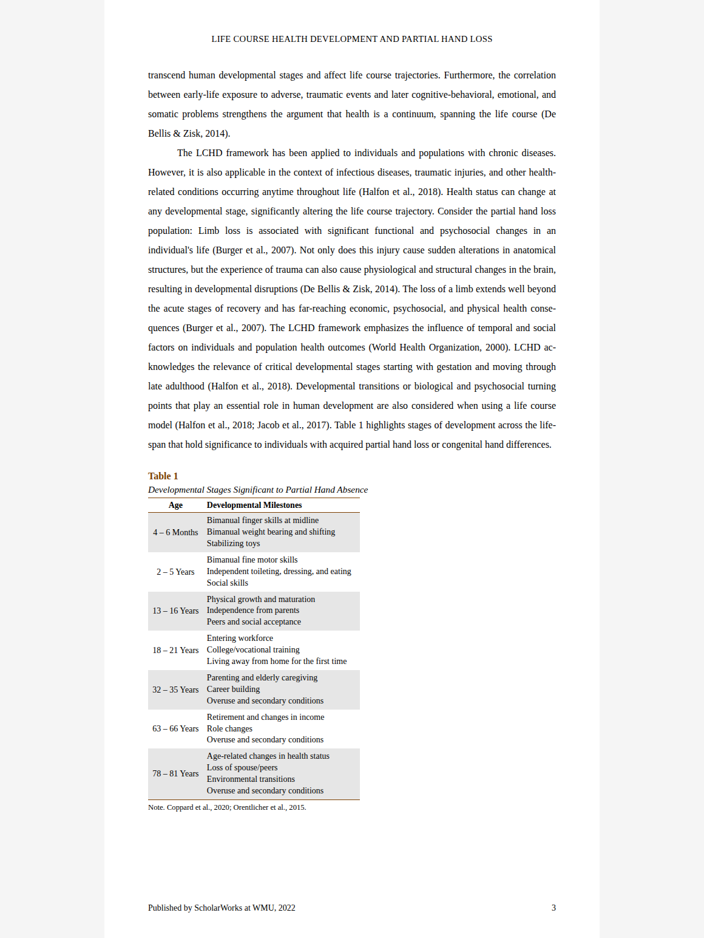LIFE COURSE HEALTH DEVELOPMENT AND PARTIAL HAND LOSS
transcend human developmental stages and affect life course trajectories. Furthermore, the correlation between early-life exposure to adverse, traumatic events and later cognitive-behavioral, emotional, and somatic problems strengthens the argument that health is a continuum, spanning the life course (De Bellis & Zisk, 2014).
The LCHD framework has been applied to individuals and populations with chronic diseases. However, it is also applicable in the context of infectious diseases, traumatic injuries, and other health-related conditions occurring anytime throughout life (Halfon et al., 2018). Health status can change at any developmental stage, significantly altering the life course trajectory. Consider the partial hand loss population: Limb loss is associated with significant functional and psychosocial changes in an individual's life (Burger et al., 2007). Not only does this injury cause sudden alterations in anatomical structures, but the experience of trauma can also cause physiological and structural changes in the brain, resulting in developmental disruptions (De Bellis & Zisk, 2014). The loss of a limb extends well beyond the acute stages of recovery and has far-reaching economic, psychosocial, and physical health consequences (Burger et al., 2007). The LCHD framework emphasizes the influence of temporal and social factors on individuals and population health outcomes (World Health Organization, 2000). LCHD acknowledges the relevance of critical developmental stages starting with gestation and moving through late adulthood (Halfon et al., 2018). Developmental transitions or biological and psychosocial turning points that play an essential role in human development are also considered when using a life course model (Halfon et al., 2018; Jacob et al., 2017). Table 1 highlights stages of development across the lifespan that hold significance to individuals with acquired partial hand loss or congenital hand differences.
Table 1
Developmental Stages Significant to Partial Hand Absence
| Age | Developmental Milestones |
| --- | --- |
| 4 – 6 Months | Bimanual finger skills at midline Bimanual weight bearing and shifting Stabilizing toys |
| 2 – 5 Years | Bimanual fine motor skills Independent toileting, dressing, and eating Social skills |
| 13 – 16 Years | Physical growth and maturation Independence from parents Peers and social acceptance |
| 18 – 21 Years | Entering workforce College/vocational training Living away from home for the first time |
| 32 – 35 Years | Parenting and elderly caregiving Career building Overuse and secondary conditions |
| 63 – 66 Years | Retirement and changes in income Role changes Overuse and secondary conditions |
| 78 – 81 Years | Age-related changes in health status Loss of spouse/peers Environmental transitions Overuse and secondary conditions |
Note. Coppard et al., 2020; Orentlicher et al., 2015.
Published by ScholarWorks at WMU, 2022 3